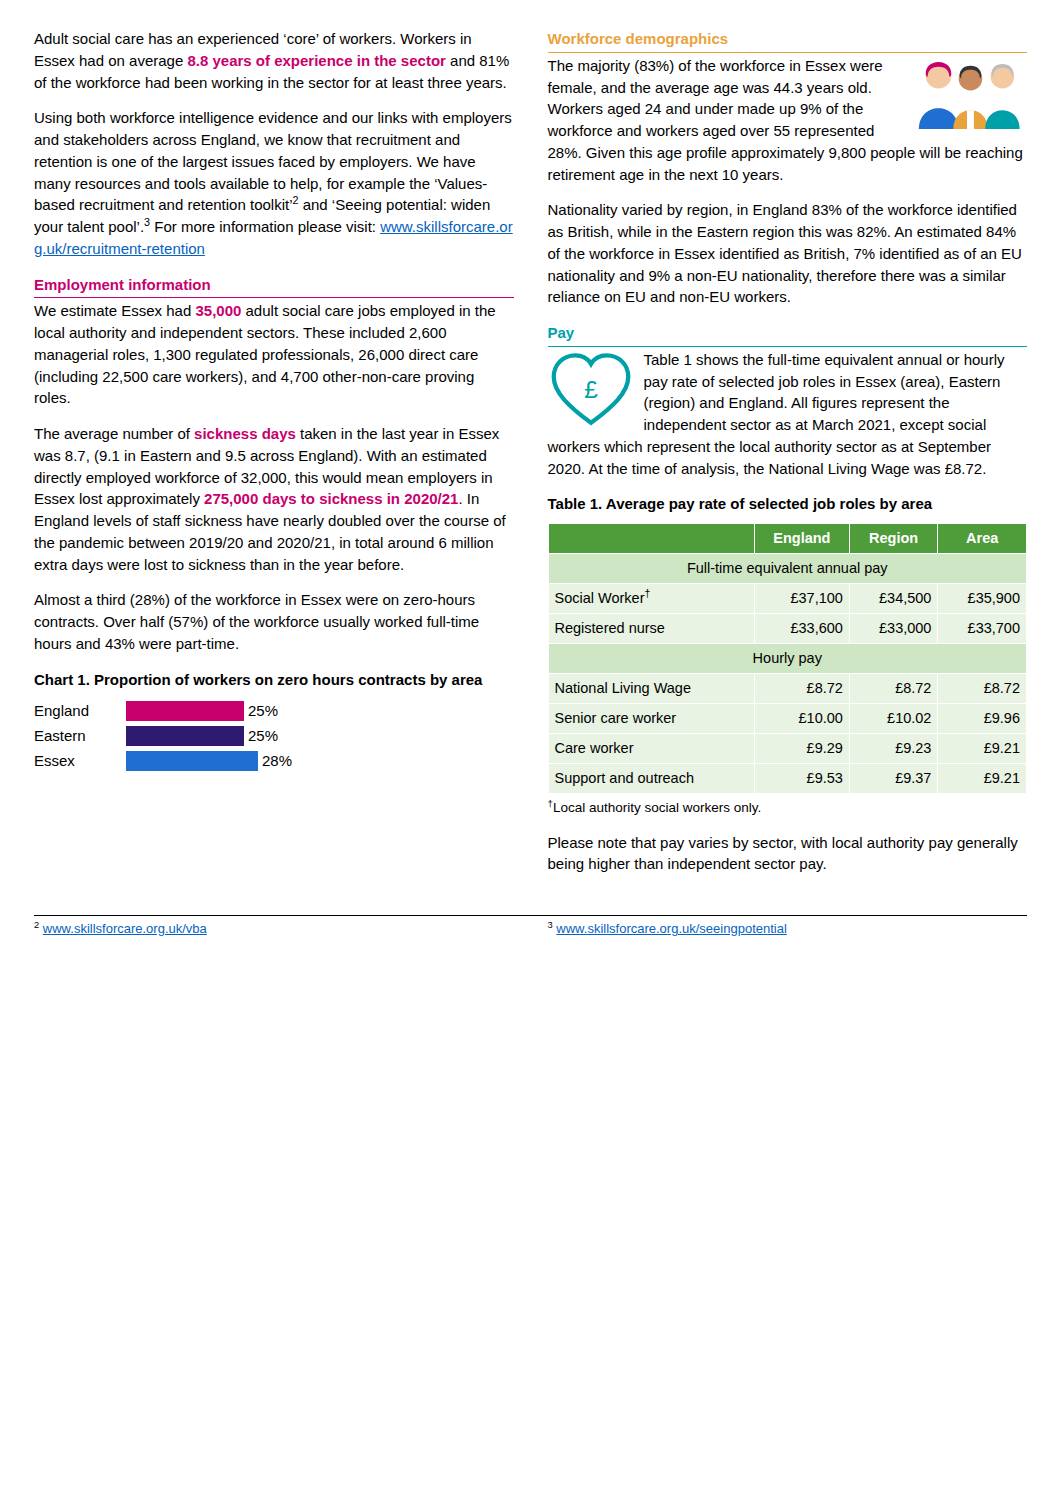Adult social care has an experienced ‘core’ of workers. Workers in Essex had on average 8.8 years of experience in the sector and 81% of the workforce had been working in the sector for at least three years.
Using both workforce intelligence evidence and our links with employers and stakeholders across England, we know that recruitment and retention is one of the largest issues faced by employers. We have many resources and tools available to help, for example the ‘Values-based recruitment and retention toolkit’2 and ‘Seeing potential: widen your talent pool’.3 For more information please visit: www.skillsforcare.org.uk/recruitment-retention
Employment information
We estimate Essex had 35,000 adult social care jobs employed in the local authority and independent sectors. These included 2,600 managerial roles, 1,300 regulated professionals, 26,000 direct care (including 22,500 care workers), and 4,700 other-non-care proving roles.
The average number of sickness days taken in the last year in Essex was 8.7, (9.1 in Eastern and 9.5 across England). With an estimated directly employed workforce of 32,000, this would mean employers in Essex lost approximately 275,000 days to sickness in 2020/21. In England levels of staff sickness have nearly doubled over the course of the pandemic between 2019/20 and 2020/21, in total around 6 million extra days were lost to sickness than in the year before.
Almost a third (28%) of the workforce in Essex were on zero-hours contracts. Over half (57%) of the workforce usually worked full-time hours and 43% were part-time.
Chart 1. Proportion of workers on zero hours contracts by area
England
25%
Eastern
25%
Essex
28%
Workforce demographics
The majority (83%) of the workforce in Essex were female, and the average age was 44.3 years old. Workers aged 24 and under made up 9% of the workforce and workers aged over 55 represented 28%. Given this age profile approximately 9,800 people will be reaching retirement age in the next 10 years.
Nationality varied by region, in England 83% of the workforce identified as British, while in the Eastern region this was 82%. An estimated 84% of the workforce in Essex identified as British, 7% identified as of an EU nationality and 9% a non-EU nationality, therefore there was a similar reliance on EU and non-EU workers.
Pay
Table 1 shows the full-time equivalent annual or hourly pay rate of selected job roles in Essex (area), Eastern (region) and England. All figures represent the independent sector as at March 2021, except social workers which represent the local authority sector as at September 2020. At the time of analysis, the National Living Wage was £8.72.
Table 1. Average pay rate of selected job roles by area
| | England | Region | Area |
| --- | --- | --- | --- |
| Full-time equivalent annual pay |
| Social Worker † | £37,100 | £34,500 | £35,900 |
| Registered nurse | £33,600 | £33,000 | £33,700 |
| Hourly pay |
| National Living Wage | £8.72 | £8.72 | £8.72 |
| Senior care worker | £10.00 | £10.02 | £9.96 |
| Care worker | £9.29 | £9.23 | £9.21 |
| Support and outreach | £9.53 | £9.37 | £9.21 |
†Local authority social workers only.
Please note that pay varies by sector, with local authority pay generally being higher than independent sector pay.
2 www.skillsforcare.org.uk/vba
3 www.skillsforcare.org.uk/seeingpotential